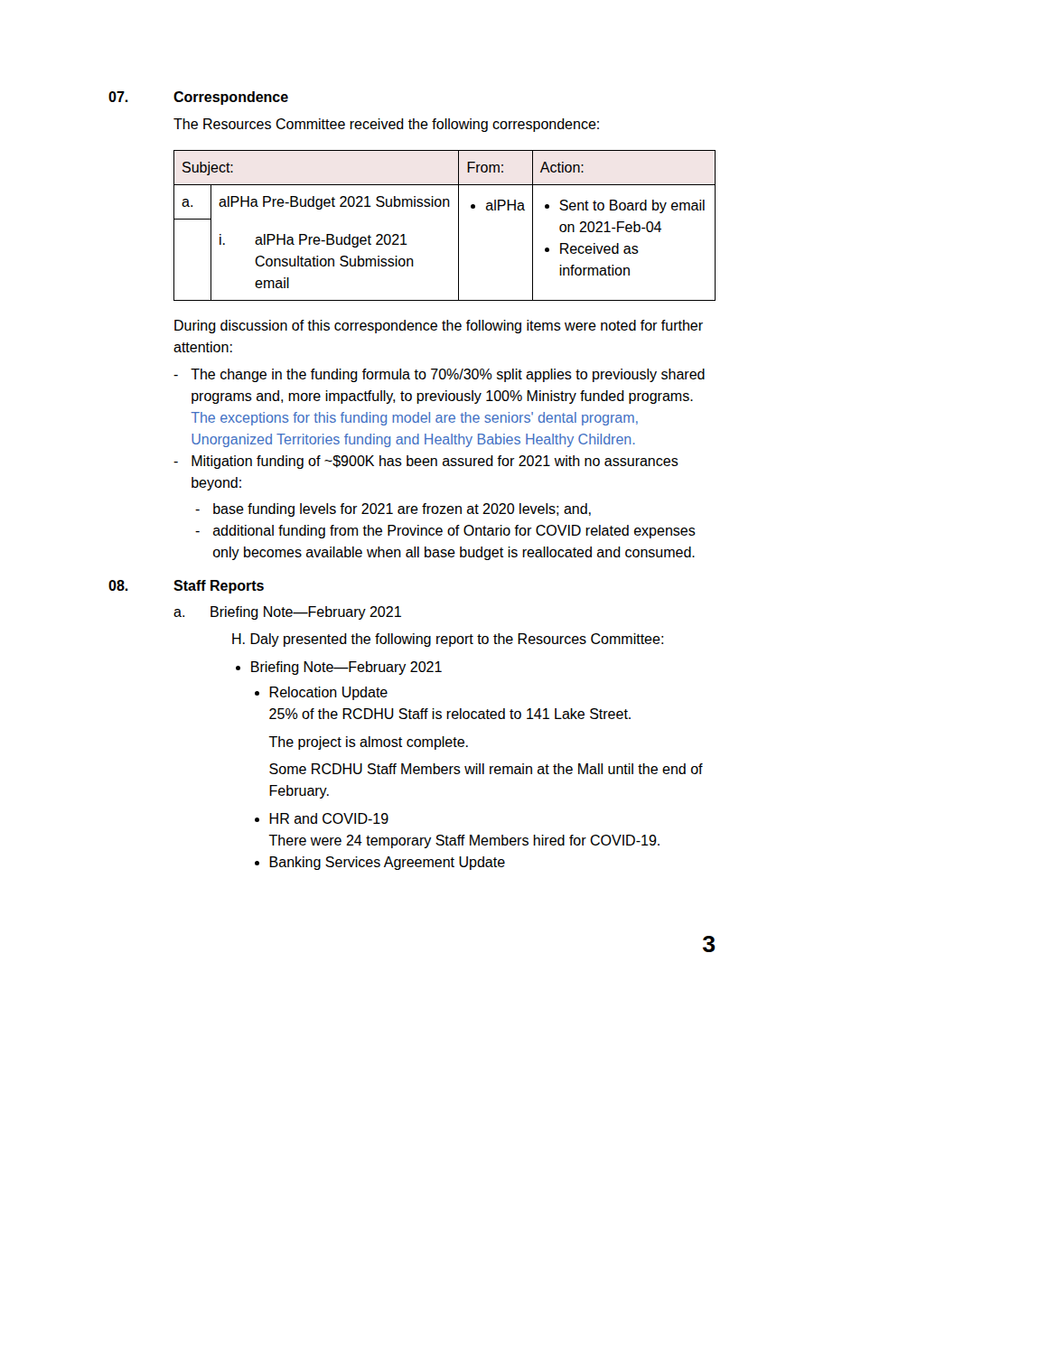07.
Correspondence
The Resources Committee received the following correspondence:
| Subject: | From: | Action: |
| --- | --- | --- |
| a. | alPHa Pre-Budget 2021 Submission | alPHa | Sent to Board by email on 2021-Feb-04 Received as information |
| | i. alPHa Pre-Budget 2021 Consultation Submission email |
During discussion of this correspondence the following items were noted for further attention:
The change in the funding formula to 70%/30% split applies to previously shared programs and, more impactfully, to previously 100% Ministry funded programs. The exceptions for this funding model are the seniors' dental program, Unorganized Territories funding and Healthy Babies Healthy Children.
Mitigation funding of ~$900K has been assured for 2021 with no assurances beyond:
base funding levels for 2021 are frozen at 2020 levels; and,
additional funding from the Province of Ontario for COVID related expenses only becomes available when all base budget is reallocated and consumed.
08.
Staff Reports
a.
Briefing Note—February 2021
H. Daly presented the following report to the Resources Committee:
Briefing Note—February 2021
Relocation Update
25% of the RCDHU Staff is relocated to 141 Lake Street.
The project is almost complete.
Some RCDHU Staff Members will remain at the Mall until the end of February.
HR and COVID-19
There were 24 temporary Staff Members hired for COVID-19.
Banking Services Agreement Update
3